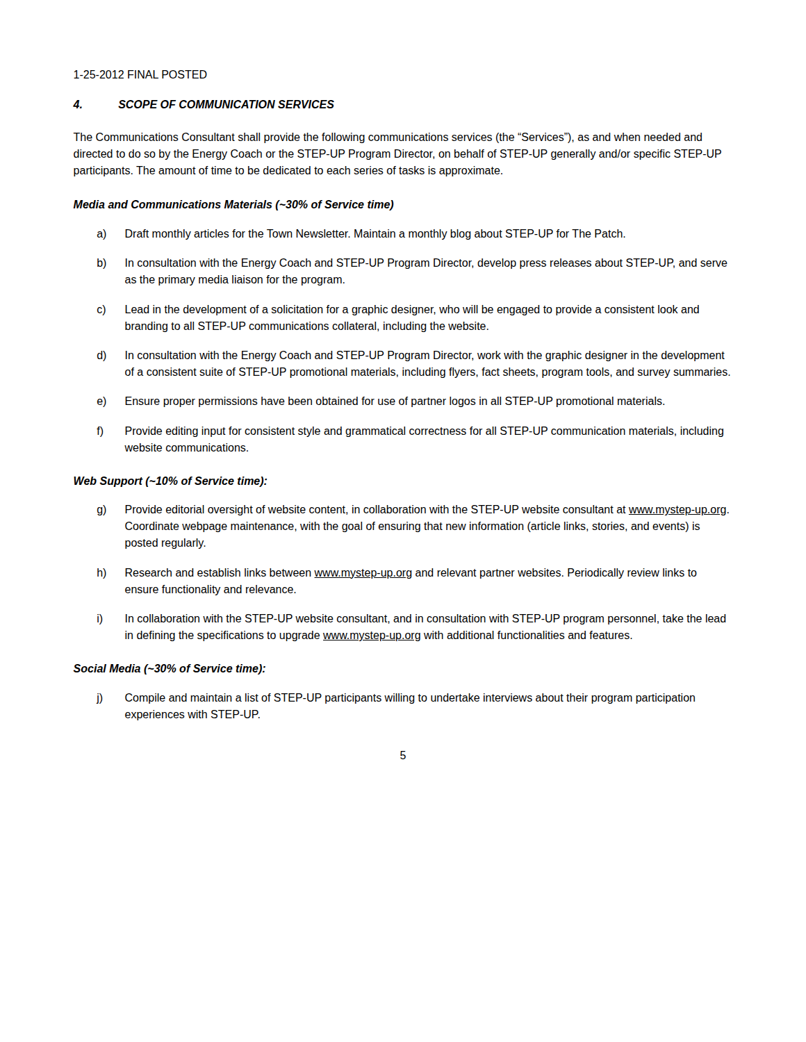1-25-2012 FINAL POSTED
4. SCOPE OF COMMUNICATION SERVICES
The Communications Consultant shall provide the following communications services (the “Services”), as and when needed and directed to do so by the Energy Coach or the STEP-UP Program Director, on behalf of STEP-UP generally and/or specific STEP-UP participants. The amount of time to be dedicated to each series of tasks is approximate.
Media and Communications Materials (~30% of Service time)
a) Draft monthly articles for the Town Newsletter. Maintain a monthly blog about STEP-UP for The Patch.
b) In consultation with the Energy Coach and STEP-UP Program Director, develop press releases about STEP-UP, and serve as the primary media liaison for the program.
c) Lead in the development of a solicitation for a graphic designer, who will be engaged to provide a consistent look and branding to all STEP-UP communications collateral, including the website.
d) In consultation with the Energy Coach and STEP-UP Program Director, work with the graphic designer in the development of a consistent suite of STEP-UP promotional materials, including flyers, fact sheets, program tools, and survey summaries.
e) Ensure proper permissions have been obtained for use of partner logos in all STEP-UP promotional materials.
f) Provide editing input for consistent style and grammatical correctness for all STEP-UP communication materials, including website communications.
Web Support (~10% of Service time):
g) Provide editorial oversight of website content, in collaboration with the STEP-UP website consultant at www.mystep-up.org. Coordinate webpage maintenance, with the goal of ensuring that new information (article links, stories, and events) is posted regularly.
h) Research and establish links between www.mystep-up.org and relevant partner websites. Periodically review links to ensure functionality and relevance.
i) In collaboration with the STEP-UP website consultant, and in consultation with STEP-UP program personnel, take the lead in defining the specifications to upgrade www.mystep-up.org with additional functionalities and features.
Social Media (~30% of Service time):
j) Compile and maintain a list of STEP-UP participants willing to undertake interviews about their program participation experiences with STEP-UP.
5